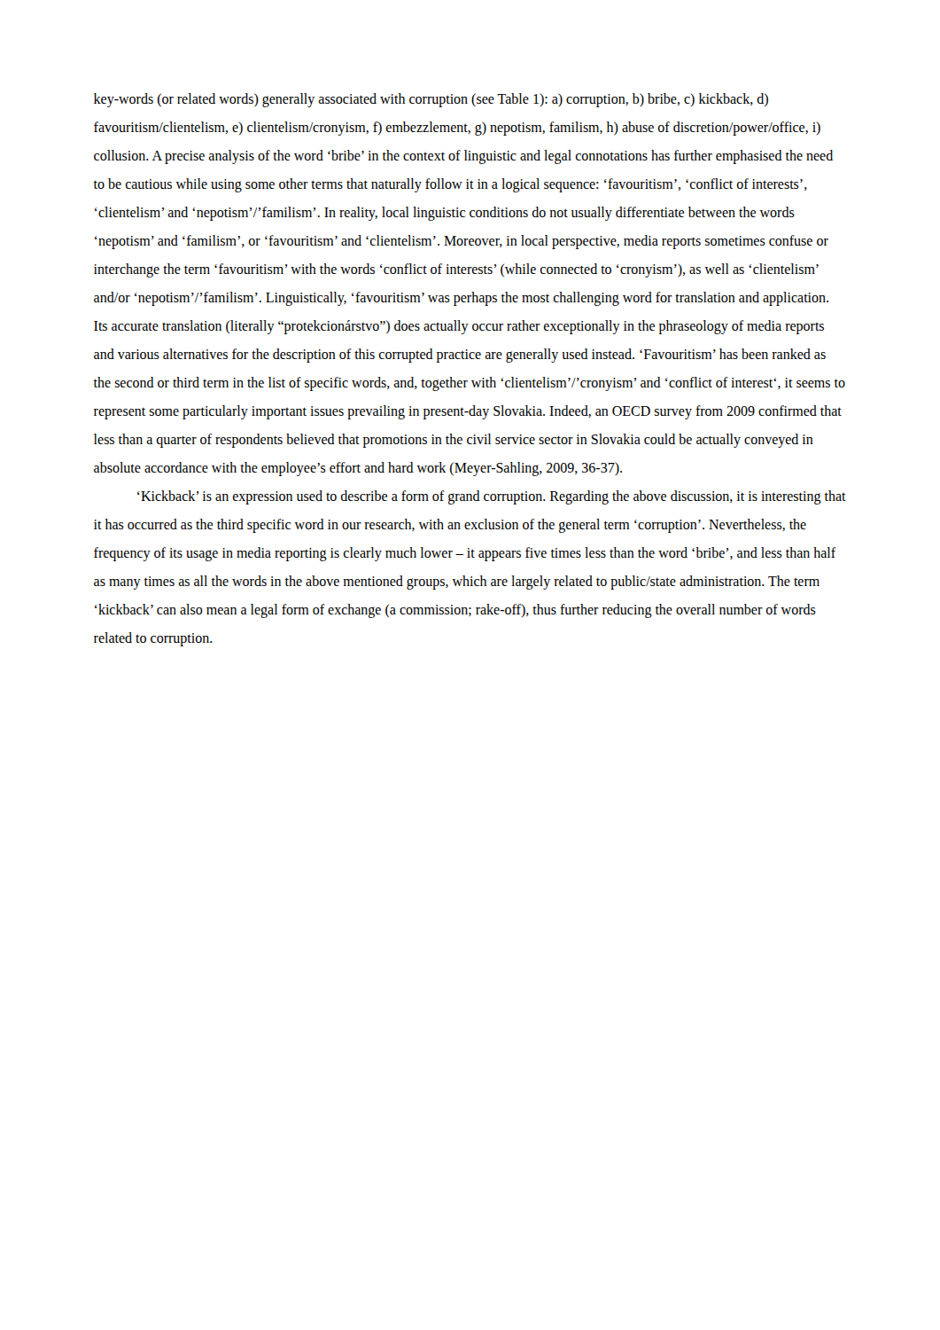key-words (or related words) generally associated with corruption (see Table 1): a) corruption, b) bribe, c) kickback, d) favouritism/clientelism, e) clientelism/cronyism, f) embezzlement, g) nepotism, familism, h) abuse of discretion/power/office, i) collusion. A precise analysis of the word ‘bribe’ in the context of linguistic and legal connotations has further emphasised the need to be cautious while using some other terms that naturally follow it in a logical sequence: ‘favouritism’, ‘conflict of interests’, ‘clientelism’ and ‘nepotism’/’familism’. In reality, local linguistic conditions do not usually differentiate between the words ‘nepotism’ and ‘familism’, or ‘favouritism’ and ‘clientelism’. Moreover, in local perspective, media reports sometimes confuse or interchange the term ‘favouritism’ with the words ‘conflict of interests’ (while connected to ‘cronyism’), as well as ‘clientelism’ and/or ‘nepotism’/’familism’. Linguistically, ‘favouritism’ was perhaps the most challenging word for translation and application. Its accurate translation (literally “protekcionárstvo”) does actually occur rather exceptionally in the phraseology of media reports and various alternatives for the description of this corrupted practice are generally used instead. ‘Favouritism’ has been ranked as the second or third term in the list of specific words, and, together with ‘clientelism’/’cronyism’ and ‘conflict of interest‘, it seems to represent some particularly important issues prevailing in present-day Slovakia. Indeed, an OECD survey from 2009 confirmed that less than a quarter of respondents believed that promotions in the civil service sector in Slovakia could be actually conveyed in absolute accordance with the employee’s effort and hard work (Meyer-Sahling, 2009, 36-37).
‘Kickback’ is an expression used to describe a form of grand corruption. Regarding the above discussion, it is interesting that it has occurred as the third specific word in our research, with an exclusion of the general term ‘corruption’. Nevertheless, the frequency of its usage in media reporting is clearly much lower – it appears five times less than the word ‘bribe’, and less than half as many times as all the words in the above mentioned groups, which are largely related to public/state administration. The term ‘kickback’ can also mean a legal form of exchange (a commission; rake-off), thus further reducing the overall number of words related to corruption.